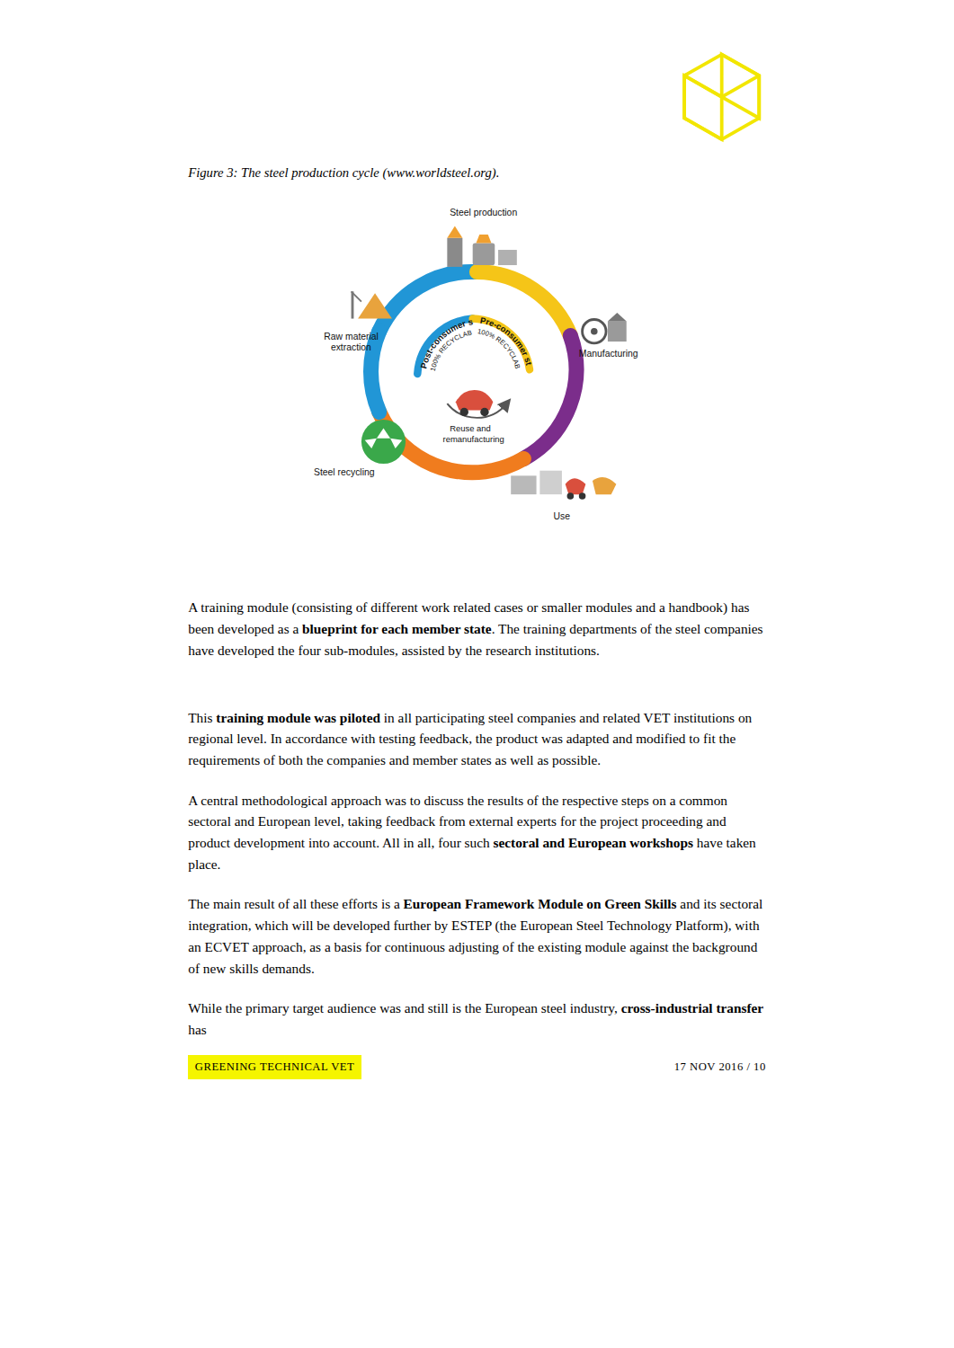Figure 3: The steel production cycle (www.worldsteel.org).
Raw material extraction Steel production Manufacturing Use Steel recycling Reuse and remanufacturing Pre-consumer steel scrap 100% RECYCLABLE Post-consumer steel scrap 100% RECYCLABLE
A training module (consisting of different work related cases or smaller modules and a handbook) has been developed as a blueprint for each member state. The training departments of the steel companies have developed the four sub-modules, assisted by the research institutions.
This training module was piloted in all participating steel companies and related VET institutions on regional level. In accordance with testing feedback, the product was adapted and modified to fit the requirements of both the companies and member states as well as possible.
A central methodological approach was to discuss the results of the respective steps on a common sectoral and European level, taking feedback from external experts for the project proceeding and product development into account. All in all, four such sectoral and European workshops have taken place.
The main result of all these efforts is a European Framework Module on Green Skills and its sectoral integration, which will be developed further by ESTEP (the European Steel Technology Platform), with an ECVET approach, as a basis for continuous adjusting of the existing module against the background of new skills demands.
While the primary target audience was and still is the European steel industry, cross-industrial transfer has
GREENING TECHNICAL VET 17 NOV 2016 / 10